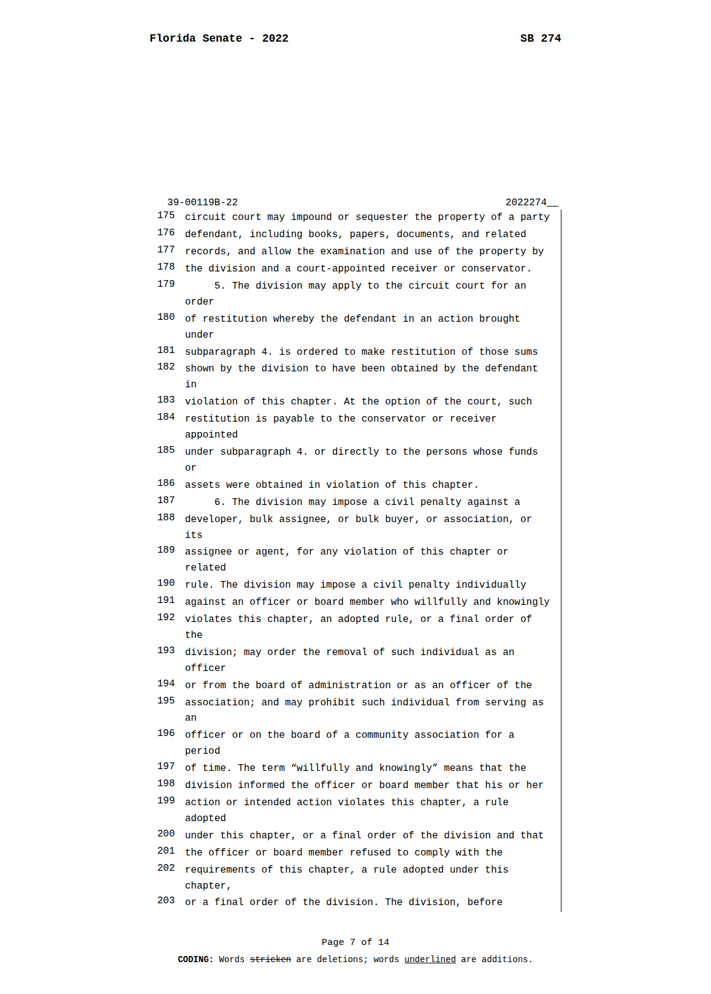Florida Senate - 2022
SB 274
39-00119B-22
2022274__
| 175 | circuit court may impound or sequester the property of a party |
| 176 | defendant, including books, papers, documents, and related |
| 177 | records, and allow the examination and use of the property by |
| 178 | the division and a court-appointed receiver or conservator. |
| 179 | 5. The division may apply to the circuit court for an order |
| 180 | of restitution whereby the defendant in an action brought under |
| 181 | subparagraph 4. is ordered to make restitution of those sums |
| 182 | shown by the division to have been obtained by the defendant in |
| 183 | violation of this chapter. At the option of the court, such |
| 184 | restitution is payable to the conservator or receiver appointed |
| 185 | under subparagraph 4. or directly to the persons whose funds or |
| 186 | assets were obtained in violation of this chapter. |
| 187 | 6. The division may impose a civil penalty against a |
| 188 | developer, bulk assignee, or bulk buyer, or association, or its |
| 189 | assignee or agent, for any violation of this chapter or related |
| 190 | rule. The division may impose a civil penalty individually |
| 191 | against an officer or board member who willfully and knowingly |
| 192 | violates this chapter, an adopted rule, or a final order of the |
| 193 | division; may order the removal of such individual as an officer |
| 194 | or from the board of administration or as an officer of the |
| 195 | association; and may prohibit such individual from serving as an |
| 196 | officer or on the board of a community association for a period |
| 197 | of time. The term “willfully and knowingly” means that the |
| 198 | division informed the officer or board member that his or her |
| 199 | action or intended action violates this chapter, a rule adopted |
| 200 | under this chapter, or a final order of the division and that |
| 201 | the officer or board member refused to comply with the |
| 202 | requirements of this chapter, a rule adopted under this chapter, |
| 203 | or a final order of the division. The division, before |
Page 7 of 14
CODING: Words stricken are deletions; words underlined are additions.